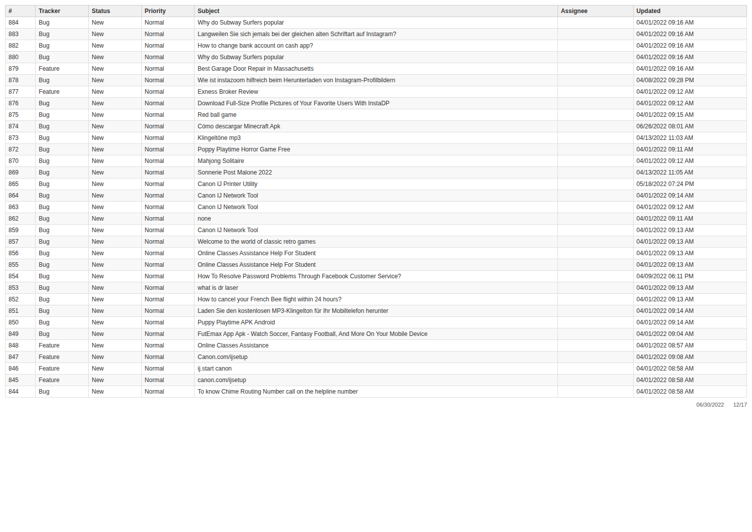| # | Tracker | Status | Priority | Subject | Assignee | Updated |
| --- | --- | --- | --- | --- | --- | --- |
| 884 | Bug | New | Normal | Why do Subway Surfers popular | | 04/01/2022 09:16 AM |
| 883 | Bug | New | Normal | Langweilen Sie sich jemals bei der gleichen alten Schriftart auf Instagram? | | 04/01/2022 09:16 AM |
| 882 | Bug | New | Normal | How to change bank account on cash app? | | 04/01/2022 09:16 AM |
| 880 | Bug | New | Normal | Why do Subway Surfers popular | | 04/01/2022 09:16 AM |
| 879 | Feature | New | Normal | Best Garage Door Repair in Massachusetts | | 04/01/2022 09:16 AM |
| 878 | Bug | New | Normal | Wie ist instazoom hilfreich beim Herunterladen von Instagram-Profilbildern | | 04/08/2022 09:28 PM |
| 877 | Feature | New | Normal | Exness Broker Review | | 04/01/2022 09:12 AM |
| 876 | Bug | New | Normal | Download Full-Size Profile Pictures of Your Favorite Users With InstaDP | | 04/01/2022 09:12 AM |
| 875 | Bug | New | Normal | Red ball game | | 04/01/2022 09:15 AM |
| 874 | Bug | New | Normal | Cómo descargar Minecraft Apk | | 06/26/2022 08:01 AM |
| 873 | Bug | New | Normal | Klingeltöne mp3 | | 04/13/2022 11:03 AM |
| 872 | Bug | New | Normal | Poppy Playtime Horror Game Free | | 04/01/2022 09:11 AM |
| 870 | Bug | New | Normal | Mahjong Solitaire | | 04/01/2022 09:12 AM |
| 869 | Bug | New | Normal | Sonnerie Post Malone 2022 | | 04/13/2022 11:05 AM |
| 865 | Bug | New | Normal | Canon IJ Printer Utility | | 05/18/2022 07:24 PM |
| 864 | Bug | New | Normal | Canon IJ Network Tool | | 04/01/2022 09:14 AM |
| 863 | Bug | New | Normal | Canon IJ Network Tool | | 04/01/2022 09:12 AM |
| 862 | Bug | New | Normal | none | | 04/01/2022 09:11 AM |
| 859 | Bug | New | Normal | Canon IJ Network Tool | | 04/01/2022 09:13 AM |
| 857 | Bug | New | Normal | Welcome to the world of classic retro games | | 04/01/2022 09:13 AM |
| 856 | Bug | New | Normal | Online Classes Assistance Help For Student | | 04/01/2022 09:13 AM |
| 855 | Bug | New | Normal | Online Classes Assistance Help For Student | | 04/01/2022 09:13 AM |
| 854 | Bug | New | Normal | How To Resolve Password Problems Through Facebook Customer Service? | | 04/09/2022 06:11 PM |
| 853 | Bug | New | Normal | what is dr laser | | 04/01/2022 09:13 AM |
| 852 | Bug | New | Normal | How to cancel your French Bee flight within 24 hours? | | 04/01/2022 09:13 AM |
| 851 | Bug | New | Normal | Laden Sie den kostenlosen MP3-Klingelton für Ihr Mobiltelefon herunter | | 04/01/2022 09:14 AM |
| 850 | Bug | New | Normal | Puppy Playtime APK Android | | 04/01/2022 09:14 AM |
| 849 | Bug | New | Normal | FutEmax App Apk - Watch Soccer, Fantasy Football, And More On Your Mobile Device | | 04/01/2022 09:04 AM |
| 848 | Feature | New | Normal | Online Classes Assistance | | 04/01/2022 08:57 AM |
| 847 | Feature | New | Normal | Canon.com/ijsetup | | 04/01/2022 09:08 AM |
| 846 | Feature | New | Normal | ij.start canon | | 04/01/2022 08:58 AM |
| 845 | Feature | New | Normal | canon.com/ijsetup | | 04/01/2022 08:58 AM |
| 844 | Bug | New | Normal | To know Chime Routing Number call on the helpline number | | 04/01/2022 08:58 AM |
06/30/2022 12/17